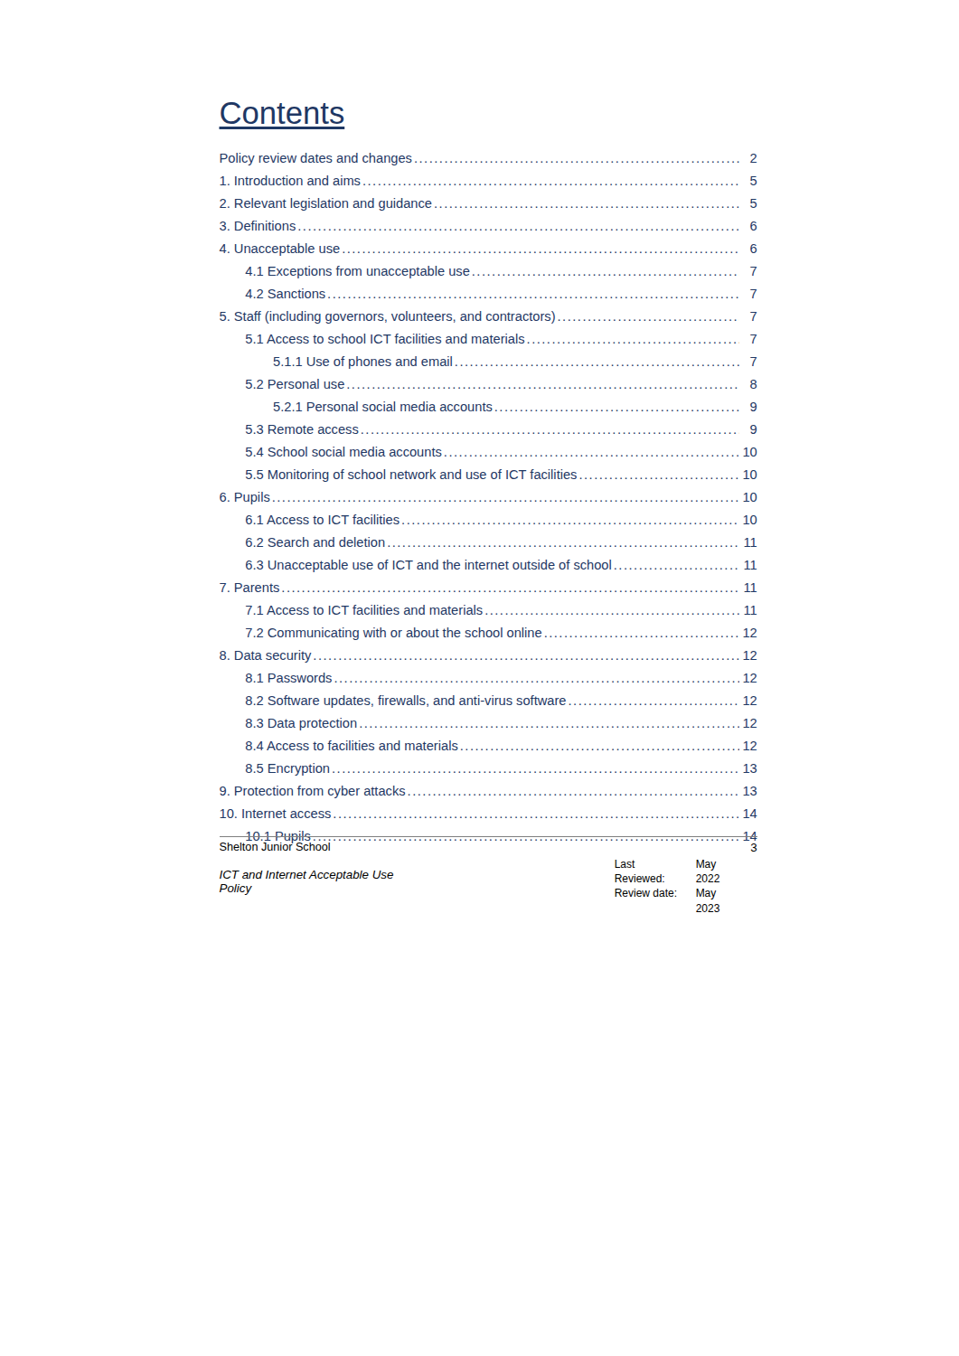Contents
Policy review dates and changes.................................................................................................. 2
1. Introduction and aims............................................................................................................. 5
2. Relevant legislation and guidance............................................................................................. 5
3. Definitions............................................................................................................................. 6
4. Unacceptable use................................................................................................................. 6
4.1 Exceptions from unacceptable use......................................................................................... 7
4.2 Sanctions................................................................................................................................. 7
5. Staff (including governors, volunteers, and contractors)............................................................. 7
5.1 Access to school ICT facilities and materials........................................................................... 7
5.1.1 Use of phones and email............................................................................................. 7
5.2 Personal use............................................................................................................................. 8
5.2.1 Personal social media accounts......................................................................................... 9
5.3 Remote access............................................................................................................................. 9
5.4 School social media accounts............................................................................................. 10
5.5 Monitoring of school network and use of ICT facilities......................................................... 10
6. Pupils............................................................................................................................. 10
6.1 Access to ICT facilities............................................................................................................. 10
6.2 Search and deletion............................................................................................................. 11
6.3 Unacceptable use of ICT and the internet outside of school................................................. 11
7. Parents............................................................................................................................. 11
7.1 Access to ICT facilities and materials..................................................................................... 11
7.2 Communicating with or about the school online..................................................................... 12
8. Data security............................................................................................................................. 12
8.1 Passwords............................................................................................................................. 12
8.2 Software updates, firewalls, and anti-virus software............................................................. 12
8.3 Data protection............................................................................................................................. 12
8.4 Access to facilities and materials............................................................................................. 12
8.5 Encryption............................................................................................................................. 13
9. Protection from cyber attacks............................................................................................. 13
10. Internet access............................................................................................................................. 14
10.1 Pupils............................................................................................................................. 14
Shelton Junior School ICT and Internet Acceptable Use Policy
| Last Reviewed: | May 2022 |
| Review date: | May 2023 |
3